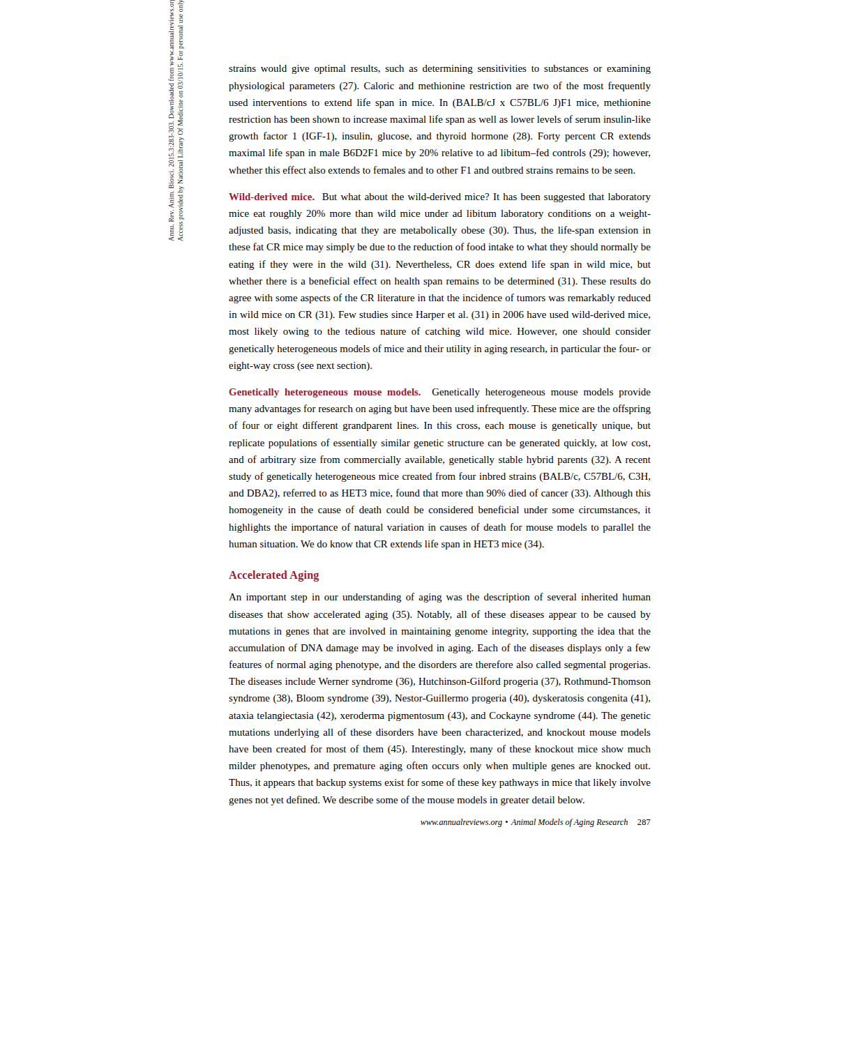Annu. Rev. Anim. Biosci. 2015.3:283-303. Downloaded from www.annualreviews.org Access provided by National Library Of Medicine on 03/10/15. For personal use only.
strains would give optimal results, such as determining sensitivities to substances or examining physiological parameters (27). Caloric and methionine restriction are two of the most frequently used interventions to extend life span in mice. In (BALB/cJ x C57BL/6 J)F1 mice, methionine restriction has been shown to increase maximal life span as well as lower levels of serum insulin-like growth factor 1 (IGF-1), insulin, glucose, and thyroid hormone (28). Forty percent CR extends maximal life span in male B6D2F1 mice by 20% relative to ad libitum–fed controls (29); however, whether this effect also extends to females and to other F1 and outbred strains remains to be seen.
Wild-derived mice. But what about the wild-derived mice? It has been suggested that laboratory mice eat roughly 20% more than wild mice under ad libitum laboratory conditions on a weight-adjusted basis, indicating that they are metabolically obese (30). Thus, the life-span extension in these fat CR mice may simply be due to the reduction of food intake to what they should normally be eating if they were in the wild (31). Nevertheless, CR does extend life span in wild mice, but whether there is a beneficial effect on health span remains to be determined (31). These results do agree with some aspects of the CR literature in that the incidence of tumors was remarkably reduced in wild mice on CR (31). Few studies since Harper et al. (31) in 2006 have used wild-derived mice, most likely owing to the tedious nature of catching wild mice. However, one should consider genetically heterogeneous models of mice and their utility in aging research, in particular the four- or eight-way cross (see next section).
Genetically heterogeneous mouse models. Genetically heterogeneous mouse models provide many advantages for research on aging but have been used infrequently. These mice are the offspring of four or eight different grandparent lines. In this cross, each mouse is genetically unique, but replicate populations of essentially similar genetic structure can be generated quickly, at low cost, and of arbitrary size from commercially available, genetically stable hybrid parents (32). A recent study of genetically heterogeneous mice created from four inbred strains (BALB/c, C57BL/6, C3H, and DBA2), referred to as HET3 mice, found that more than 90% died of cancer (33). Although this homogeneity in the cause of death could be considered beneficial under some circumstances, it highlights the importance of natural variation in causes of death for mouse models to parallel the human situation. We do know that CR extends life span in HET3 mice (34).
Accelerated Aging
An important step in our understanding of aging was the description of several inherited human diseases that show accelerated aging (35). Notably, all of these diseases appear to be caused by mutations in genes that are involved in maintaining genome integrity, supporting the idea that the accumulation of DNA damage may be involved in aging. Each of the diseases displays only a few features of normal aging phenotype, and the disorders are therefore also called segmental progerias. The diseases include Werner syndrome (36), Hutchinson-Gilford progeria (37), Rothmund-Thomson syndrome (38), Bloom syndrome (39), Nestor-Guillermo progeria (40), dyskeratosis congenita (41), ataxia telangiectasia (42), xeroderma pigmentosum (43), and Cockayne syndrome (44). The genetic mutations underlying all of these disorders have been characterized, and knockout mouse models have been created for most of them (45). Interestingly, many of these knockout mice show much milder phenotypes, and premature aging often occurs only when multiple genes are knocked out. Thus, it appears that backup systems exist for some of these key pathways in mice that likely involve genes not yet defined. We describe some of the mouse models in greater detail below.
www.annualreviews.org•Animal Models of Aging Research287